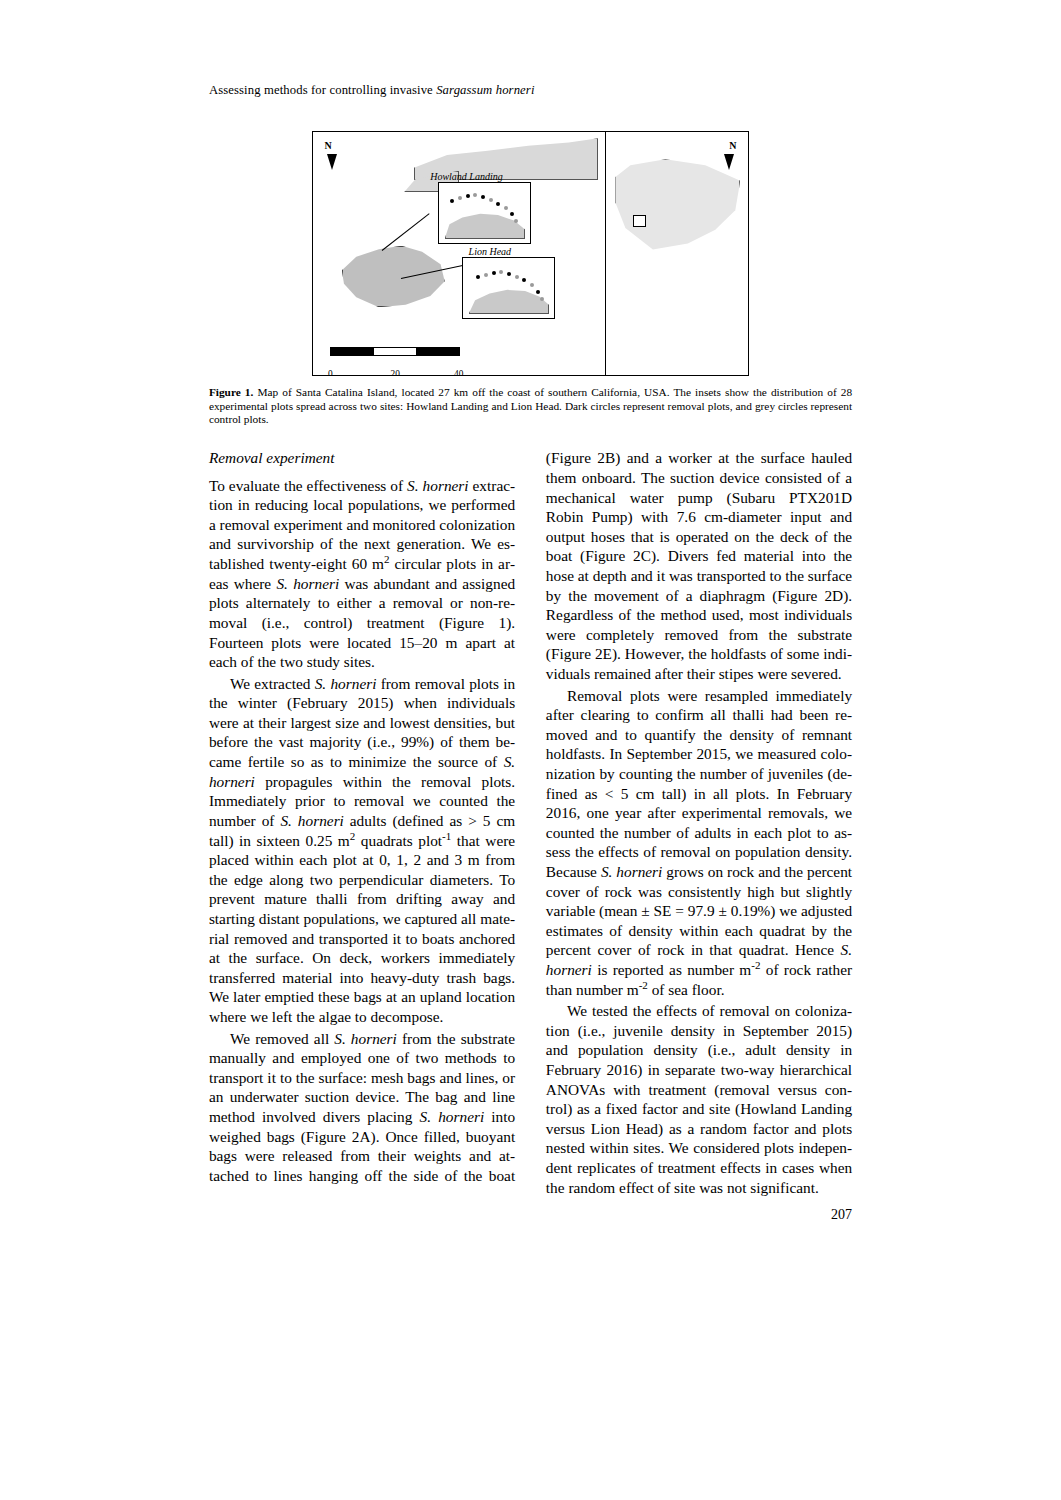Assessing methods for controlling invasive Sargassum horneri
N
Howland Landing
Lion Head
0 20 40 km
N
Figure 1. Map of Santa Catalina Island, located 27 km off the coast of southern California, USA. The insets show the distribution of 28 experimental plots spread across two sites: Howland Landing and Lion Head. Dark circles represent removal plots, and grey circles represent control plots.
Removal experiment
To evaluate the effectiveness of S. horneri extraction in reducing local populations, we performed a removal experiment and monitored colonization and survivorship of the next generation. We established twenty-eight 60 m2 circular plots in areas where S. horneri was abundant and assigned plots alternately to either a removal or non-removal (i.e., control) treatment (Figure 1). Fourteen plots were located 15–20 m apart at each of the two study sites.
We extracted S. horneri from removal plots in the winter (February 2015) when individuals were at their largest size and lowest densities, but before the vast majority (i.e., 99%) of them became fertile so as to minimize the source of S. horneri propagules within the removal plots. Immediately prior to removal we counted the number of S. horneri adults (defined as > 5 cm tall) in sixteen 0.25 m2 quadrats plot-1 that were placed within each plot at 0, 1, 2 and 3 m from the edge along two perpendicular diameters. To prevent mature thalli from drifting away and starting distant populations, we captured all material removed and transported it to boats anchored at the surface. On deck, workers immediately transferred material into heavy-duty trash bags. We later emptied these bags at an upland location where we left the algae to decompose.
We removed all S. horneri from the substrate manually and employed one of two methods to transport it to the surface: mesh bags and lines, or an underwater suction device. The bag and line method involved divers placing S. horneri into weighed bags (Figure 2A). Once filled, buoyant bags were released from their weights and attached to lines hanging off the side of the boat (Figure 2B) and a worker at the surface hauled them onboard. The suction device consisted of a mechanical water pump (Subaru PTX201D Robin Pump) with 7.6 cm-diameter input and output hoses that is operated on the deck of the boat (Figure 2C). Divers fed material into the hose at depth and it was transported to the surface by the movement of a diaphragm (Figure 2D). Regardless of the method used, most individuals were completely removed from the substrate (Figure 2E). However, the holdfasts of some individuals remained after their stipes were severed.
Removal plots were resampled immediately after clearing to confirm all thalli had been removed and to quantify the density of remnant holdfasts. In September 2015, we measured colonization by counting the number of juveniles (defined as < 5 cm tall) in all plots. In February 2016, one year after experimental removals, we counted the number of adults in each plot to assess the effects of removal on population density. Because S. horneri grows on rock and the percent cover of rock was consistently high but slightly variable (mean ± SE = 97.9 ± 0.19%) we adjusted estimates of density within each quadrat by the percent cover of rock in that quadrat. Hence S. horneri is reported as number m-2 of rock rather than number m-2 of sea floor.
We tested the effects of removal on colonization (i.e., juvenile density in September 2015) and population density (i.e., adult density in February 2016) in separate two-way hierarchical ANOVAs with treatment (removal versus control) as a fixed factor and site (Howland Landing versus Lion Head) as a random factor and plots nested within sites. We considered plots independent replicates of treatment effects in cases when the random effect of site was not significant.
207